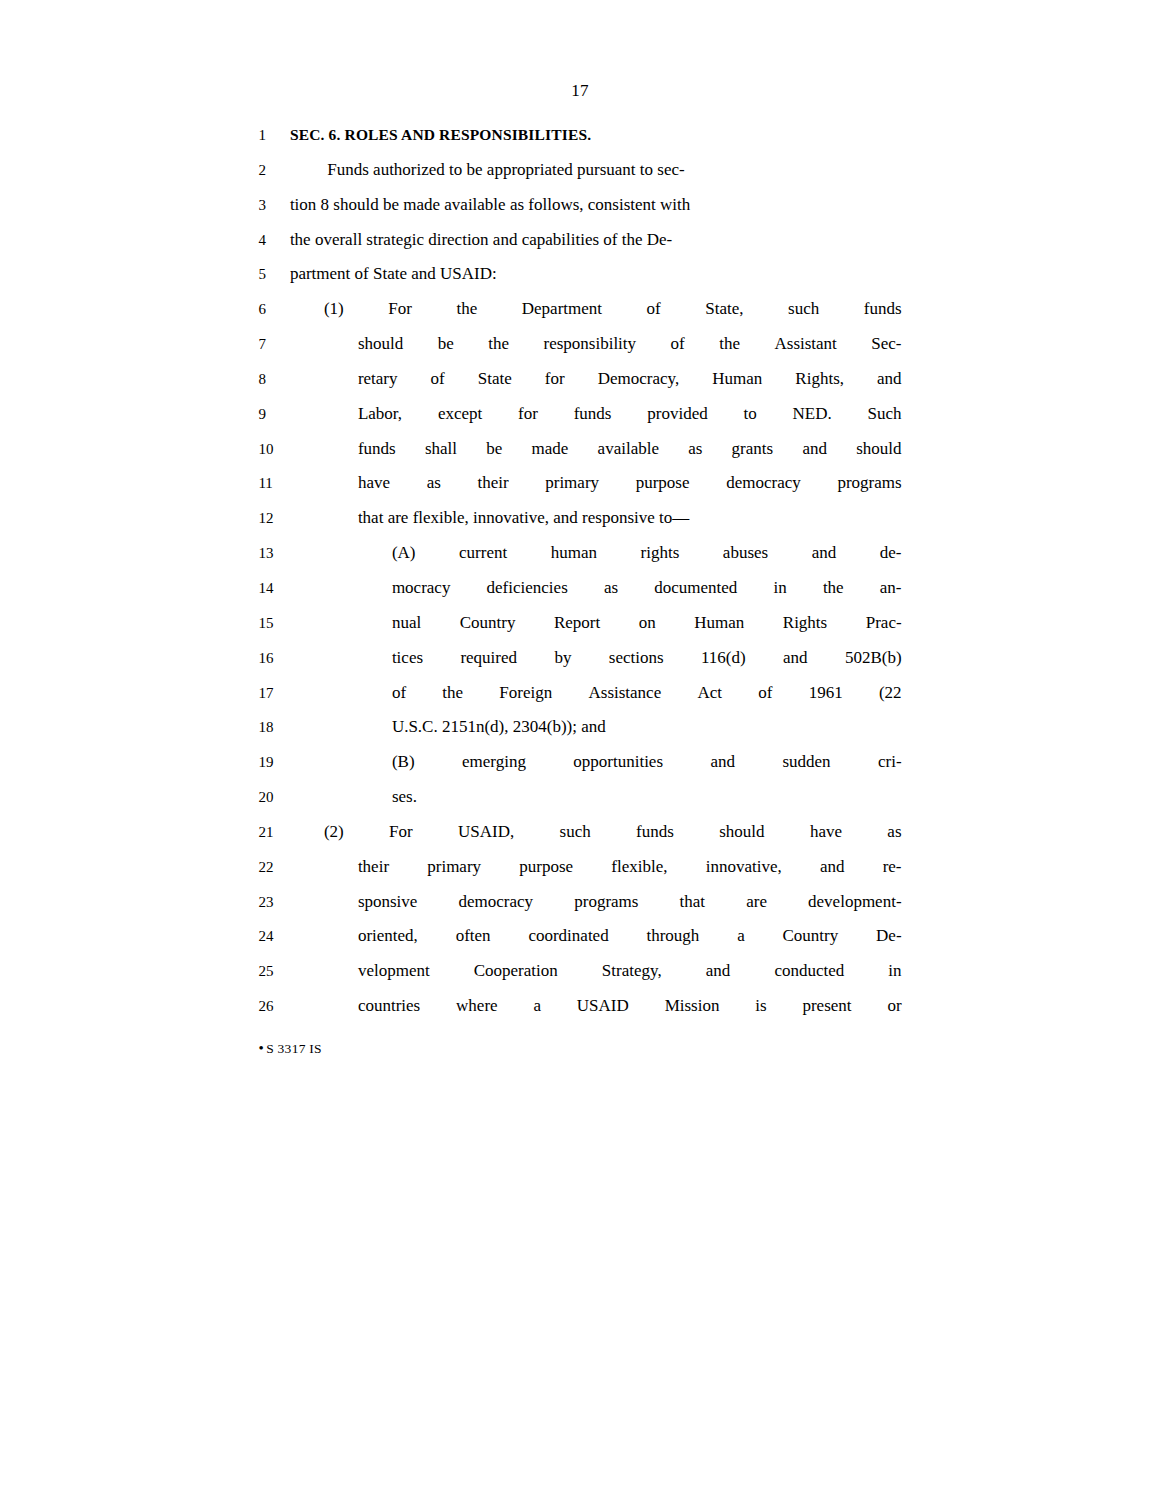17
1
SEC. 6. ROLES AND RESPONSIBILITIES.
2
Funds authorized to be appropriated pursuant to sec-
3
tion 8 should be made available as follows, consistent with
4
the overall strategic direction and capabilities of the De-
5
partment of State and USAID:
6
(1) For the Department of State, such funds
7
should be the responsibility of the Assistant Sec-
8
retary of State for Democracy, Human Rights, and
9
Labor, except for funds provided to NED. Such
10
funds shall be made available as grants and should
11
have as their primary purpose democracy programs
12
that are flexible, innovative, and responsive to—
13
(A) current human rights abuses and de-
14
mocracy deficiencies as documented in the an-
15
nual Country Report on Human Rights Prac-
16
tices required by sections 116(d) and 502B(b)
17
of the Foreign Assistance Act of 1961(22
18
U.S.C. 2151n(d), 2304(b)); and
19
(B) emerging opportunities and sudden cri-
20
ses.
21
(2) For USAID, such funds should have as
22
their primary purpose flexible, innovative, and re-
23
sponsive democracy programs that are development-
24
oriented, often coordinated through aCountry De-
25
velopment Cooperation Strategy, and conducted in
26
countries where aUSAID Mission is present or
•S 3317 IS